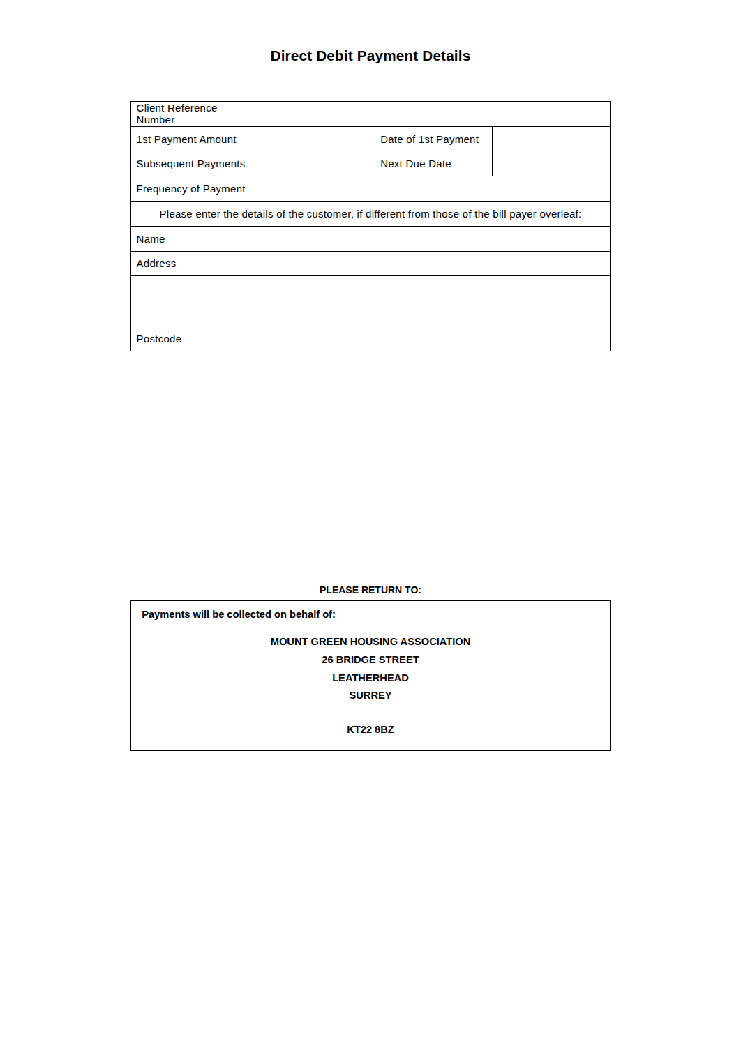Direct Debit Payment Details
| Client Reference Number | |
| 1st Payment Amount | | Date of 1st Payment | |
| Subsequent Payments | | Next Due Date | |
| Frequency of Payment | |
| Please enter the details of the customer, if different from those of the bill payer overleaf: |
| Name |
| Address |
| Postcode |
PLEASE RETURN TO:
Payments will be collected on behalf of:
MOUNT GREEN HOUSING ASSOCIATION
26 BRIDGE STREET
LEATHERHEAD
SURREY
KT22 8BZ